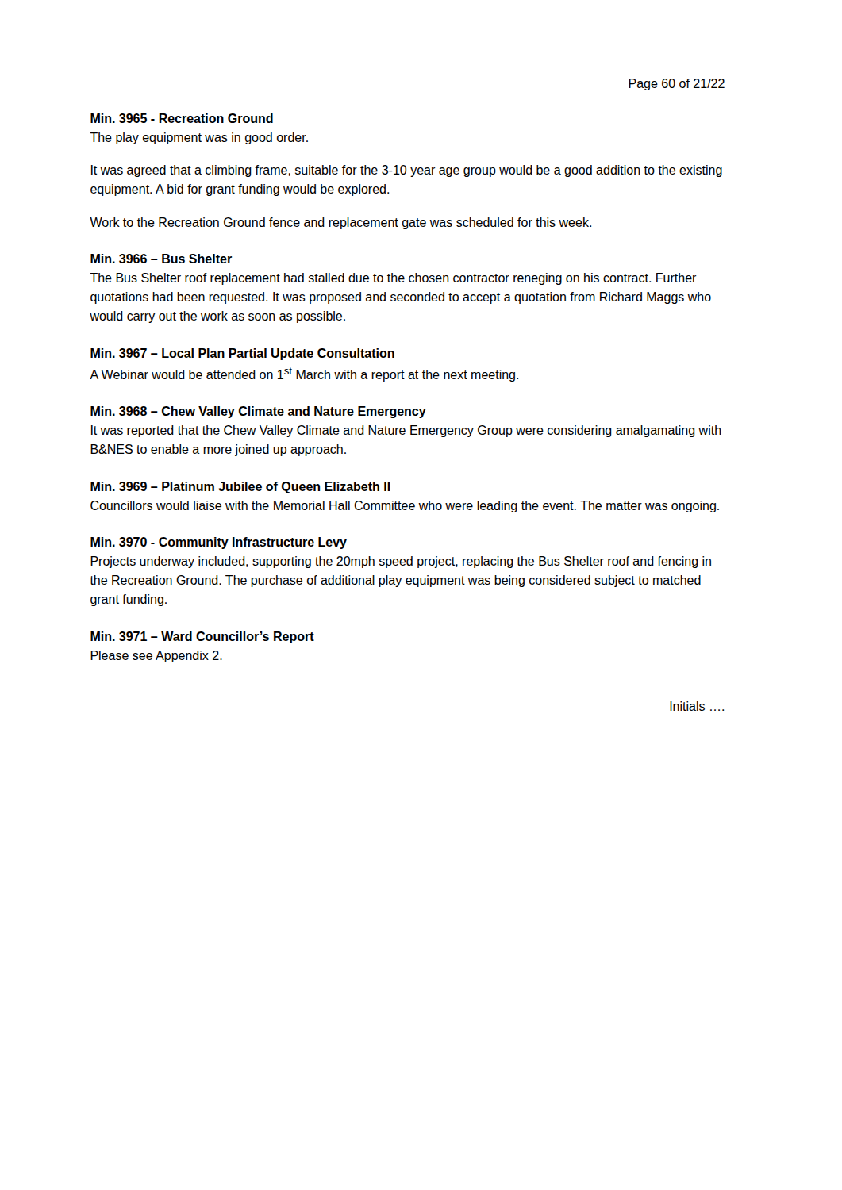Page 60 of 21/22
Min. 3965 - Recreation Ground
The play equipment was in good order.
It was agreed that a climbing frame, suitable for the 3-10 year age group would be a good addition to the existing equipment. A bid for grant funding would be explored.
Work to the Recreation Ground fence and replacement gate was scheduled for this week.
Min. 3966 – Bus Shelter
The Bus Shelter roof replacement had stalled due to the chosen contractor reneging on his contract. Further quotations had been requested. It was proposed and seconded to accept a quotation from Richard Maggs who would carry out the work as soon as possible.
Min. 3967 – Local Plan Partial Update Consultation
A Webinar would be attended on 1st March with a report at the next meeting.
Min. 3968 – Chew Valley Climate and Nature Emergency
It was reported that the Chew Valley Climate and Nature Emergency Group were considering amalgamating with B&NES to enable a more joined up approach.
Min. 3969 – Platinum Jubilee of Queen Elizabeth II
Councillors would liaise with the Memorial Hall Committee who were leading the event. The matter was ongoing.
Min. 3970 - Community Infrastructure Levy
Projects underway included, supporting the 20mph speed project, replacing the Bus Shelter roof and fencing in the Recreation Ground. The purchase of additional play equipment was being considered subject to matched grant funding.
Min. 3971 – Ward Councillor’s Report
Please see Appendix 2.
Initials ….